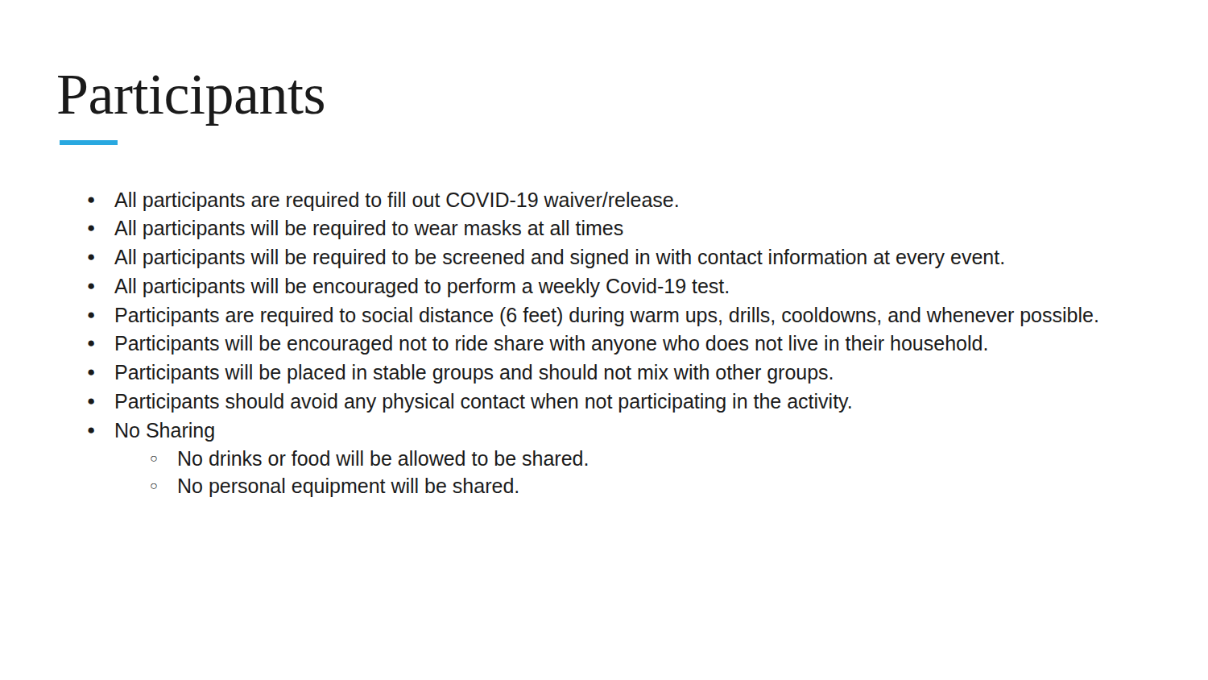Participants
All participants are required to fill out COVID-19 waiver/release.
All participants will be required to wear masks at all times
All participants will be required to be screened and signed in with contact information at every event.
All participants will be encouraged to perform a weekly Covid-19 test.
Participants are required to social distance (6 feet) during warm ups, drills, cooldowns, and whenever possible.
Participants will be encouraged not to ride share with anyone who does not live in their household.
Participants will be placed in stable groups and should not mix with other groups.
Participants should avoid any physical contact when not participating in the activity.
No Sharing
No drinks or food will be allowed to be shared.
No personal equipment will be shared.